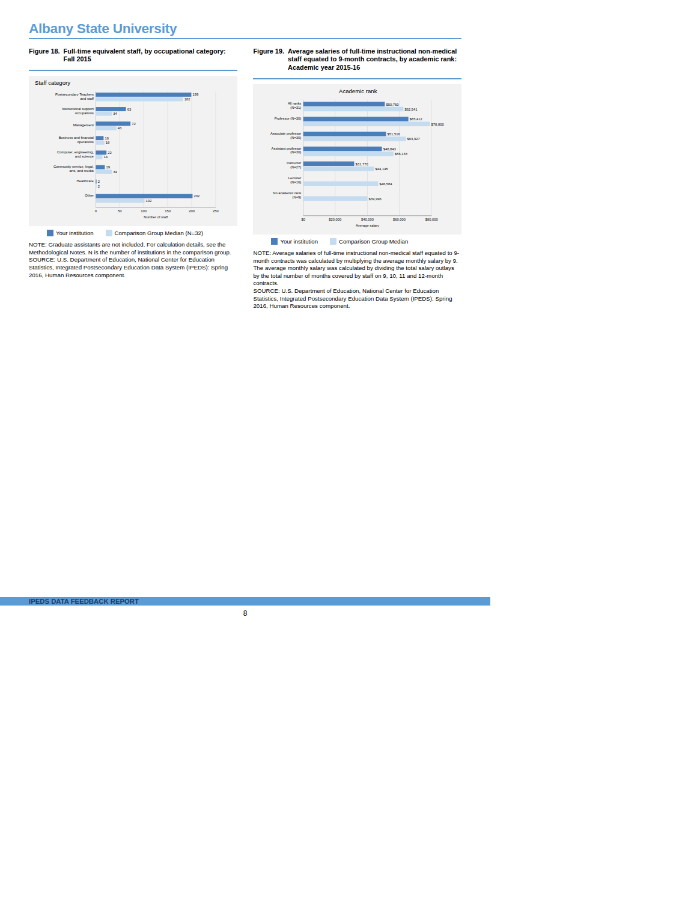Albany State University
Figure 18. Full-time equivalent staff, by occupational category: Fall 2015
Staff category
Postsecondary Teachers and staff 199 182 Instructional support occupations 63 34 Management 72 43 Business and financial operations 16 18 Computer, engineering, and science 22 14 Community service, legal, arts, and media 19 34 Healthcare 2 2 Other 202 102 0 50 100 150 200 250 Number of staff
Your institution Comparison Group Median (N=32)
NOTE: Graduate assistants are not included. For calculation details, see the Methodological Notes. N is the number of institutions in the comparison group.
SOURCE: U.S. Department of Education, National Center for Education Statistics, Integrated Postsecondary Education Data System (IPEDS): Spring 2016, Human Resources component.
Figure 19. Average salaries of full-time instructional non-medical staff equated to 9-month contracts, by academic rank: Academic year 2015-16
Academic rank
All ranks (N=31) $50,760 $62,541 Professor (N=30) $65,412 $78,800 Associate professor (N=30) $51,516 $63,927 Assistant professor (N=30) $48,843 $56,133 Instructor (N=27) $31,770 $44,145 Lecturer (N=16) $46,584 No academic rank (N=9) $39,996 $0 $20,000 $40,000 $60,000 $80,000 Average salary
Your institution Comparison Group Median
NOTE: Average salaries of full-time instructional non-medical staff equated to 9-month contracts was calculated by multiplying the average monthly salary by 9. The average monthly salary was calculated by dividing the total salary outlays by the total number of months covered by staff on 9, 10, 11 and 12-month contracts.
SOURCE: U.S. Department of Education, National Center for Education Statistics, Integrated Postsecondary Education Data System (IPEDS): Spring 2016, Human Resources component.
IPEDS DATA FEEDBACK REPORT
8